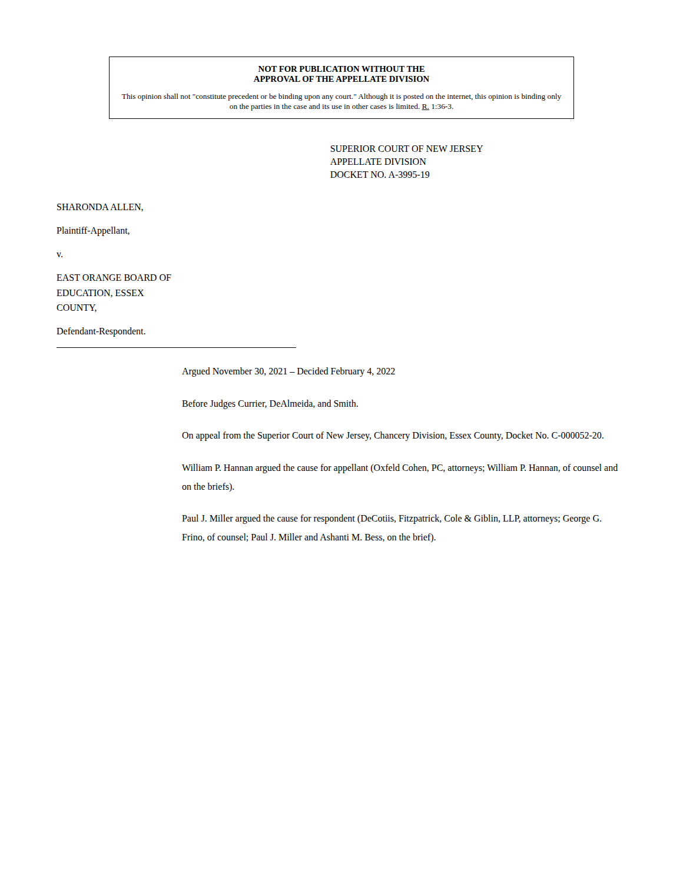Not for publication without the
approval of the appellate division
This opinion shall not "constitute precedent or be binding upon any court." Although it is posted on the internet, this opinion is binding only on the parties in the case and its use in other cases is limited. R. 1:36-3.
SUPERIOR COURT OF NEW JERSEY
APPELLATE DIVISION
DOCKET NO. A-3995-19
Sharonda Allen,
Plaintiff-Appellant,
v.
East Orange Board of
Education, Essex
County,
Defendant-Respondent.
Argued November 30, 2021 – Decided February 4, 2022
Before Judges Currier, DeAlmeida, and Smith.
On appeal from the Superior Court of New Jersey, Chancery Division, Essex County, Docket No. C-000052-20.
William P. Hannan argued the cause for appellant (Oxfeld Cohen, PC, attorneys; William P. Hannan, of counsel and on the briefs).
Paul J. Miller argued the cause for respondent (DeCotiis, Fitzpatrick, Cole & Giblin, LLP, attorneys; George G. Frino, of counsel; Paul J. Miller and Ashanti M. Bess, on the brief).